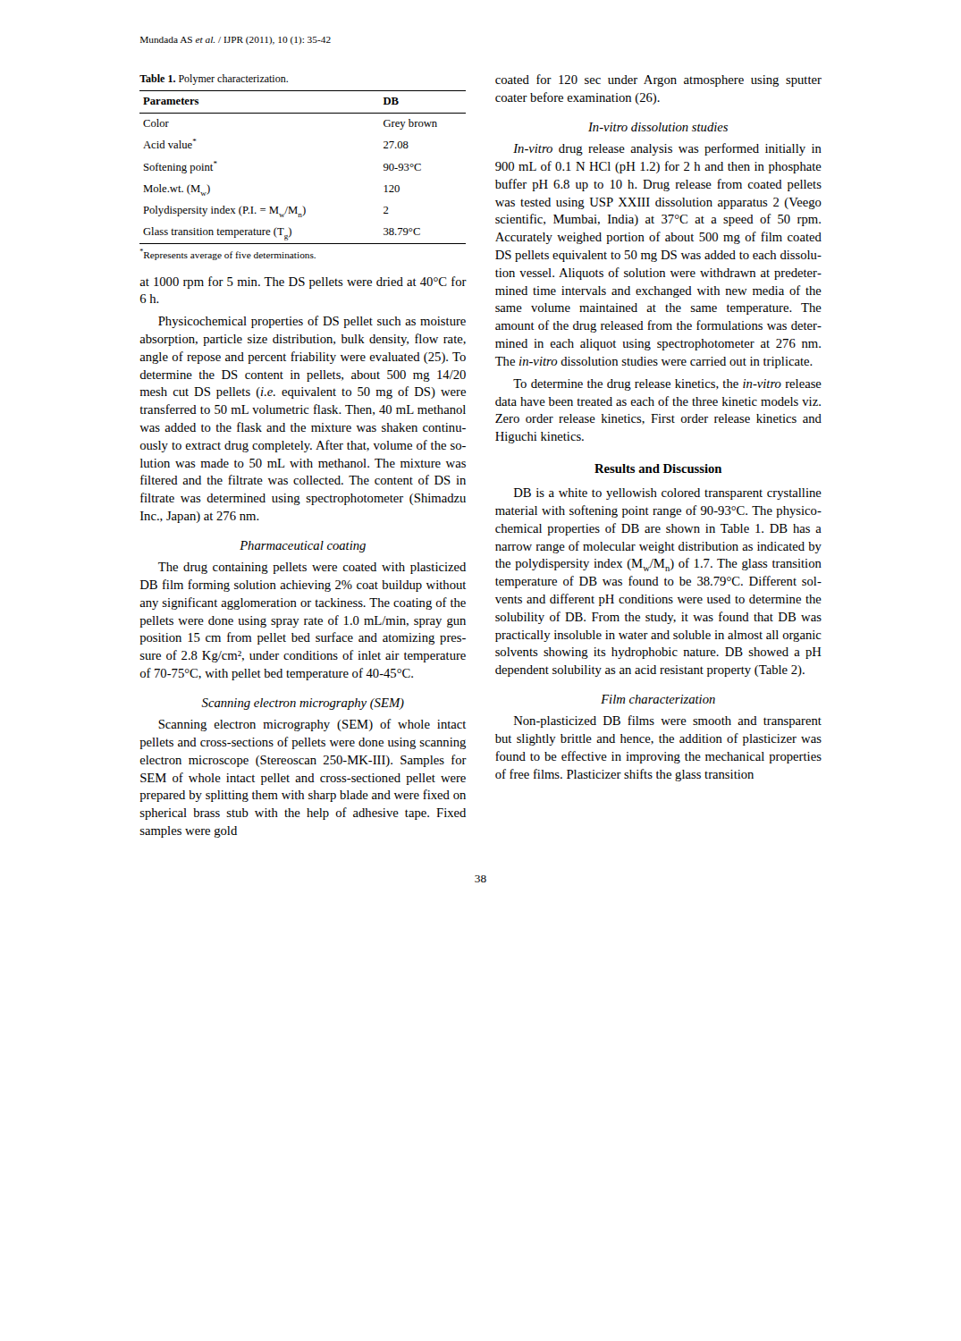Mundada AS et al. / IJPR (2011), 10 (1): 35-42
Table 1. Polymer characterization.
| Parameters | DB |
| --- | --- |
| Color | Grey brown |
| Acid value * | 27.08 |
| Softening point * | 90-93°C |
| Mole.wt. (M w ) | 120 |
| Polydispersity index (P.I. = M w /M n ) | 2 |
| Glass transition temperature (T g ) | 38.79°C |
*Represents average of five determinations.
at 1000 rpm for 5 min. The DS pellets were dried at 40°C for 6 h.
Physicochemical properties of DS pellet such as moisture absorption, particle size distribution, bulk density, flow rate, angle of repose and percent friability were evaluated (25). To determine the DS content in pellets, about 500 mg 14/20 mesh cut DS pellets (i.e. equivalent to 50 mg of DS) were transferred to 50 mL volumetric flask. Then, 40 mL methanol was added to the flask and the mixture was shaken continuously to extract drug completely. After that, volume of the solution was made to 50 mL with methanol. The mixture was filtered and the filtrate was collected. The content of DS in filtrate was determined using spectrophotometer (Shimadzu Inc., Japan) at 276 nm.
Pharmaceutical coating
The drug containing pellets were coated with plasticized DB film forming solution achieving 2% coat buildup without any significant agglomeration or tackiness. The coating of the pellets were done using spray rate of 1.0 mL/min, spray gun position 15 cm from pellet bed surface and atomizing pressure of 2.8 Kg/cm², under conditions of inlet air temperature of 70-75°C, with pellet bed temperature of 40-45°C.
Scanning electron micrography (SEM)
Scanning electron micrography (SEM) of whole intact pellets and cross-sections of pellets were done using scanning electron microscope (Stereoscan 250-MK-III). Samples for SEM of whole intact pellet and cross-sectioned pellet were prepared by splitting them with sharp blade and were fixed on spherical brass stub with the help of adhesive tape. Fixed samples were gold
coated for 120 sec under Argon atmosphere using sputter coater before examination (26).
In-vitro dissolution studies
In-vitro drug release analysis was performed initially in 900 mL of 0.1 N HCl (pH 1.2) for 2 h and then in phosphate buffer pH 6.8 up to 10 h. Drug release from coated pellets was tested using USP XXIII dissolution apparatus 2 (Veego scientific, Mumbai, India) at 37°C at a speed of 50 rpm. Accurately weighed portion of about 500 mg of film coated DS pellets equivalent to 50 mg DS was added to each dissolution vessel. Aliquots of solution were withdrawn at predetermined time intervals and exchanged with new media of the same volume maintained at the same temperature. The amount of the drug released from the formulations was determined in each aliquot using spectrophotometer at 276 nm. The in-vitro dissolution studies were carried out in triplicate.
To determine the drug release kinetics, the in-vitro release data have been treated as each of the three kinetic models viz. Zero order release kinetics, First order release kinetics and Higuchi kinetics.
Results and Discussion
DB is a white to yellowish colored transparent crystalline material with softening point range of 90-93°C. The physicochemical properties of DB are shown in Table 1. DB has a narrow range of molecular weight distribution as indicated by the polydispersity index (Mw/Mn) of 1.7. The glass transition temperature of DB was found to be 38.79°C. Different solvents and different pH conditions were used to determine the solubility of DB. From the study, it was found that DB was practically insoluble in water and soluble in almost all organic solvents showing its hydrophobic nature. DB showed a pH dependent solubility as an acid resistant property (Table 2).
Film characterization
Non-plasticized DB films were smooth and transparent but slightly brittle and hence, the addition of plasticizer was found to be effective in improving the mechanical properties of free films. Plasticizer shifts the glass transition
38